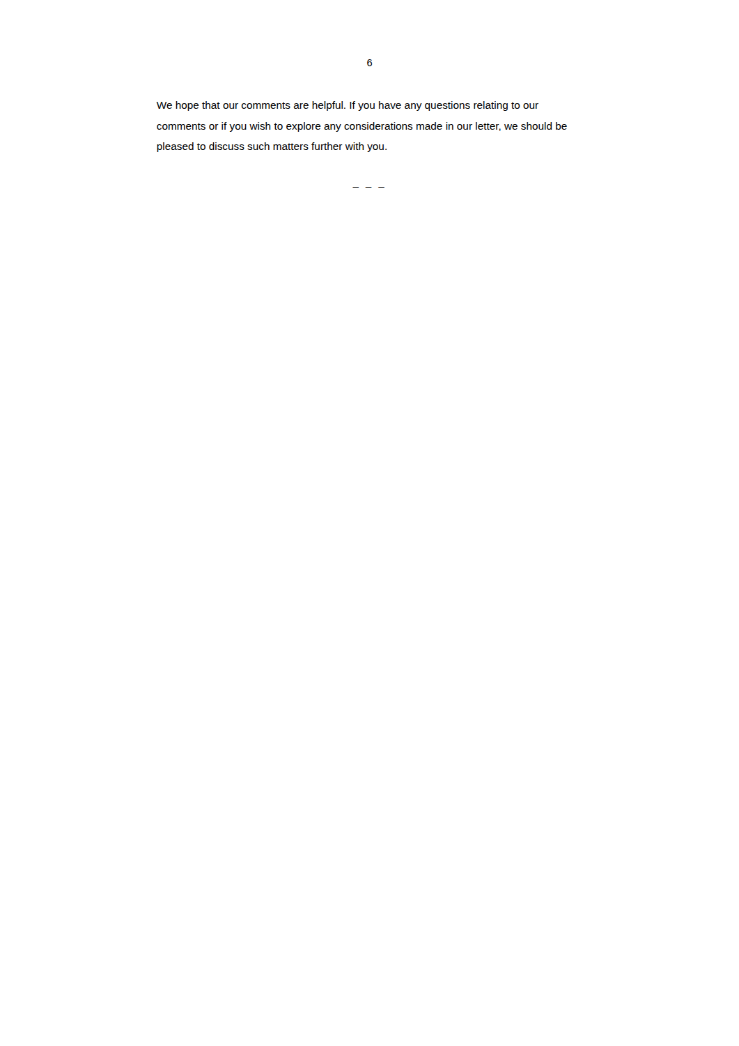6
We hope that our comments are helpful. If you have any questions relating to our comments or if you wish to explore any considerations made in our letter, we should be pleased to discuss such matters further with you.
– – –